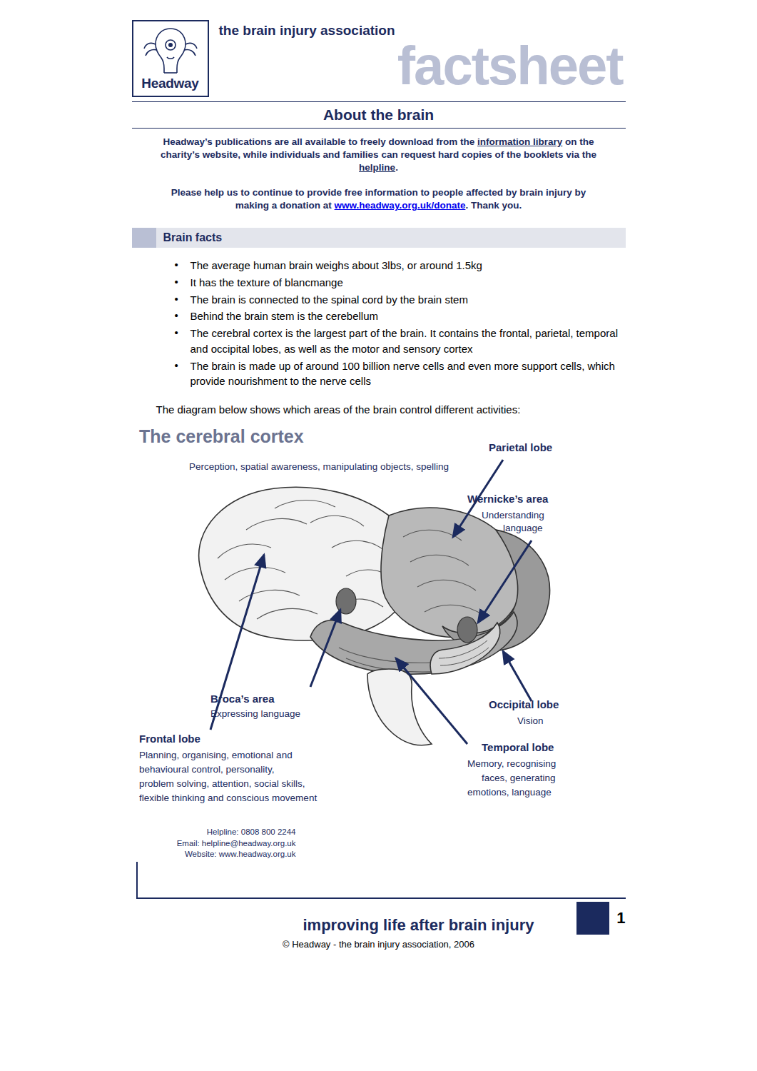Headway
the brain injury association
factsheet
About the brain
Headway’s publications are all available to freely download from the information library on the charity’s website, while individuals and families can request hard copies of the booklets via the helpline.
Please help us to continue to provide free information to people affected by brain injury by making a donation at www.headway.org.uk/donate. Thank you.
Brain facts
The average human brain weighs about 3lbs, or around 1.5kg
It has the texture of blancmange
The brain is connected to the spinal cord by the brain stem
Behind the brain stem is the cerebellum
The cerebral cortex is the largest part of the brain. It contains the frontal, parietal, temporal and occipital lobes, as well as the motor and sensory cortex
The brain is made up of around 100 billion nerve cells and even more support cells, which provide nourishment to the nerve cells
The diagram below shows which areas of the brain control different activities:
The cerebral cortex Parietal lobe Perception, spatial awareness, manipulating objects, spelling Wernicke’s area Understanding language Broca’s area Expressing language Frontal lobe Planning, organising, emotional and behavioural control, personality, problem solving, attention, social skills, flexible thinking and conscious movement Occipital lobe Vision Temporal lobe Memory, recognising faces, generating emotions, language
Helpline: 0808 800 2244
Email: helpline@headway.org.uk
Website: www.headway.org.uk
improving life after brain injury
1
© Headway - the brain injury association, 2006